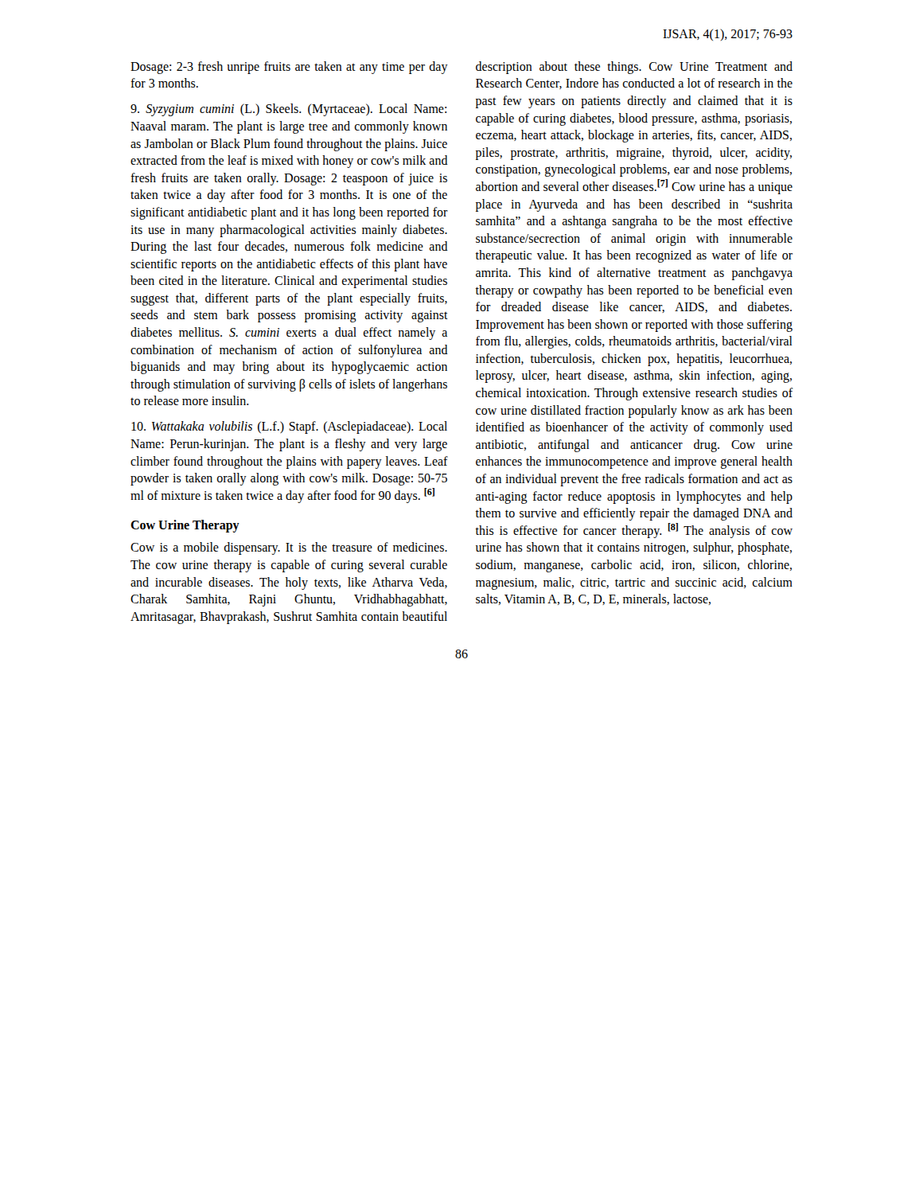IJSAR, 4(1), 2017; 76-93
Dosage: 2-3 fresh unripe fruits are taken at any time per day for 3 months.
9. Syzygium cumini (L.) Skeels. (Myrtaceae). Local Name: Naaval maram. The plant is large tree and commonly known as Jambolan or Black Plum found throughout the plains. Juice extracted from the leaf is mixed with honey or cow's milk and fresh fruits are taken orally. Dosage: 2 teaspoon of juice is taken twice a day after food for 3 months. It is one of the significant antidiabetic plant and it has long been reported for its use in many pharmacological activities mainly diabetes. During the last four decades, numerous folk medicine and scientific reports on the antidiabetic effects of this plant have been cited in the literature. Clinical and experimental studies suggest that, different parts of the plant especially fruits, seeds and stem bark possess promising activity against diabetes mellitus. S. cumini exerts a dual effect namely a combination of mechanism of action of sulfonylurea and biguanids and may bring about its hypoglycaemic action through stimulation of surviving β cells of islets of langerhans to release more insulin.
10. Wattakaka volubilis (L.f.) Stapf. (Asclepiadaceae). Local Name: Perun-kurinjan. The plant is a fleshy and very large climber found throughout the plains with papery leaves. Leaf powder is taken orally along with cow's milk. Dosage: 50-75 ml of mixture is taken twice a day after food for 90 days. [6]
Cow Urine Therapy
Cow is a mobile dispensary. It is the treasure of medicines. The cow urine therapy is capable of curing several curable and incurable diseases. The holy texts, like Atharva Veda, Charak Samhita, Rajni Ghuntu, Vridhabhagabhatt, Amritasagar, Bhavprakash, Sushrut Samhita contain beautiful description about these things. Cow Urine Treatment and Research Center, Indore has conducted a lot of research in the past few years on patients directly and claimed that it is capable of curing diabetes, blood pressure, asthma, psoriasis, eczema, heart attack, blockage in arteries, fits, cancer, AIDS, piles, prostrate, arthritis, migraine, thyroid, ulcer, acidity, constipation, gynecological problems, ear and nose problems, abortion and several other diseases.[7] Cow urine has a unique place in Ayurveda and has been described in “sushrita samhita” and a ashtanga sangraha to be the most effective substance/secrection of animal origin with innumerable therapeutic value. It has been recognized as water of life or amrita. This kind of alternative treatment as panchgavya therapy or cowpathy has been reported to be beneficial even for dreaded disease like cancer, AIDS, and diabetes. Improvement has been shown or reported with those suffering from flu, allergies, colds, rheumatoids arthritis, bacterial/viral infection, tuberculosis, chicken pox, hepatitis, leucorrhuea, leprosy, ulcer, heart disease, asthma, skin infection, aging, chemical intoxication. Through extensive research studies of cow urine distillated fraction popularly know as ark has been identified as bioenhancer of the activity of commonly used antibiotic, antifungal and anticancer drug. Cow urine enhances the immunocompetence and improve general health of an individual prevent the free radicals formation and act as anti-aging factor reduce apoptosis in lymphocytes and help them to survive and efficiently repair the damaged DNA and this is effective for cancer therapy. [8] The analysis of cow urine has shown that it contains nitrogen, sulphur, phosphate, sodium, manganese, carbolic acid, iron, silicon, chlorine, magnesium, malic, citric, tartric and succinic acid, calcium salts, Vitamin A, B, C, D, E, minerals, lactose,
86